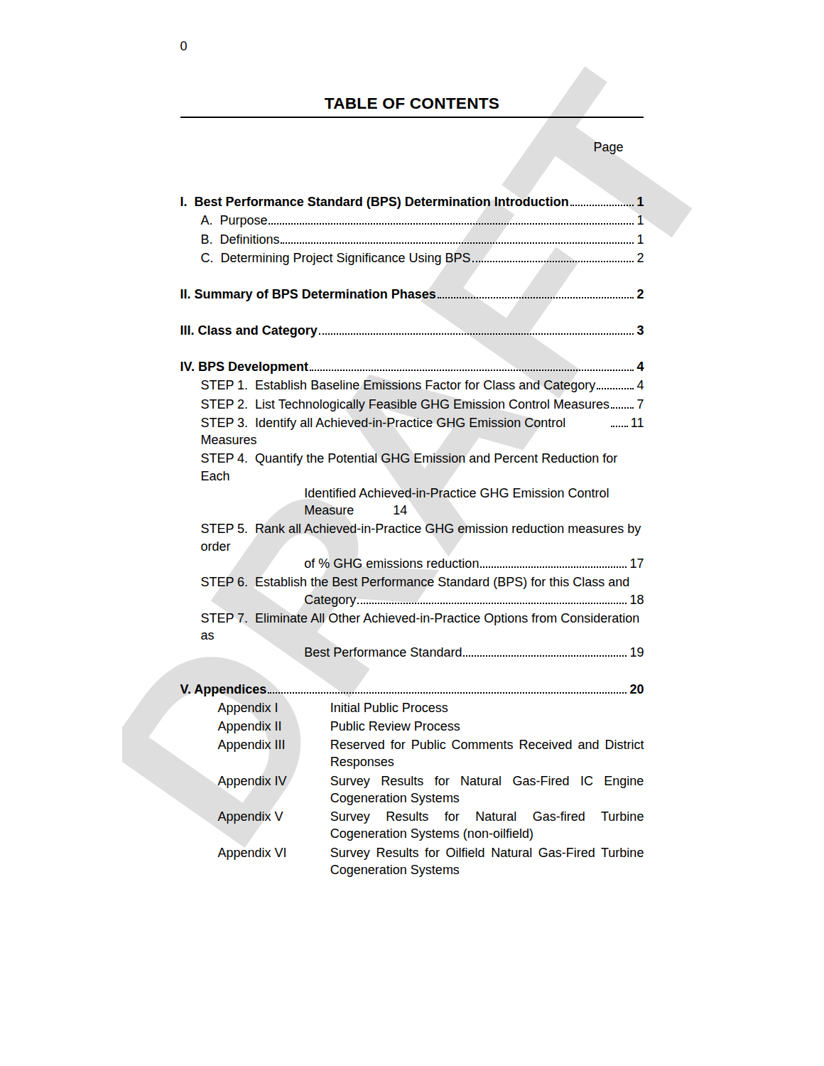DRAFT
0
TABLE OF CONTENTS
Page
I. Best Performance Standard (BPS) Determination Introduction 1
A. Purpose 1
B. Definitions 1
C. Determining Project Significance Using BPS 2
II. Summary of BPS Determination Phases 2
III. Class and Category 3
IV. BPS Development 4
STEP 1. Establish Baseline Emissions Factor for Class and Category 4
STEP 2. List Technologically Feasible GHG Emission Control Measures 7
STEP 3. Identify all Achieved-in-Practice GHG Emission Control Measures 11
STEP 4. Quantify the Potential GHG Emission and Percent Reduction for Each
Identified Achieved-in-Practice GHG Emission Control Measure 14
STEP 5. Rank all Achieved-in-Practice GHG emission reduction measures by order
of % GHG emissions reduction 17
STEP 6. Establish the Best Performance Standard (BPS) for this Class and
Category 18
STEP 7. Eliminate All Other Achieved-in-Practice Options from Consideration as
Best Performance Standard 19
V. Appendices 20
| Appendix I | Initial Public Process |
| Appendix II | Public Review Process |
| Appendix III | Reserved for Public Comments Received and District Responses |
| Appendix IV | Survey Results for Natural Gas-Fired IC Engine Cogeneration Systems |
| Appendix V | Survey Results for Natural Gas-fired Turbine Cogeneration Systems (non-oilfield) |
| Appendix VI | Survey Results for Oilfield Natural Gas-Fired Turbine Cogeneration Systems |